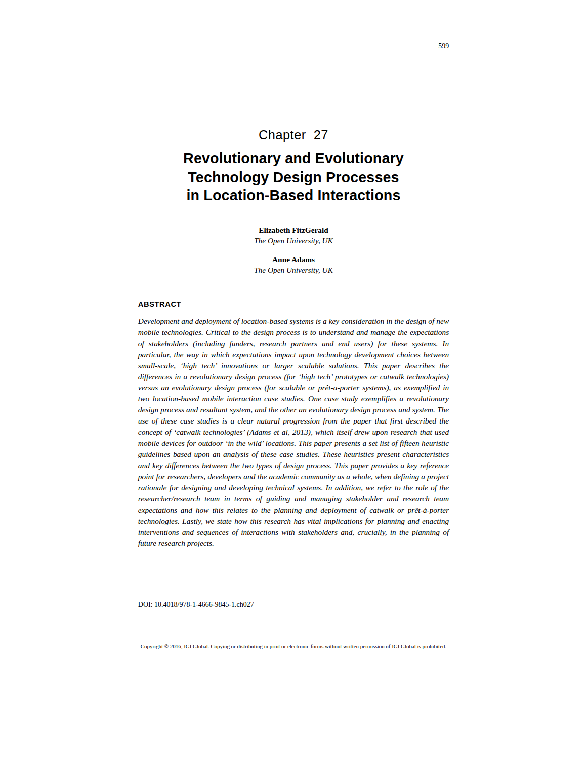599
Chapter 27
Revolutionary and Evolutionary
Technology Design Processes
in Location-Based Interactions
Elizabeth FitzGerald
The Open University, UK
Anne Adams
The Open University, UK
ABSTRACT
Development and deployment of location-based systems is a key consideration in the design of new mobile technologies. Critical to the design process is to understand and manage the expectations of stakeholders (including funders, research partners and end users) for these systems. In particular, the way in which expectations impact upon technology development choices between small-scale, ‘high tech’ innovations or larger scalable solutions. This paper describes the differences in a revolutionary design process (for ‘high tech’ prototypes or catwalk technologies) versus an evolutionary design process (for scalable or prêt-a-porter systems), as exemplified in two location-based mobile interaction case studies. One case study exemplifies a revolutionary design process and resultant system, and the other an evolutionary design process and system. The use of these case studies is a clear natural progression from the paper that first described the concept of ‘catwalk technologies’ (Adams et al, 2013), which itself drew upon research that used mobile devices for outdoor ‘in the wild’ locations. This paper presents a set list of fifteen heuristic guidelines based upon an analysis of these case studies. These heuristics present characteristics and key differences between the two types of design process. This paper provides a key reference point for researchers, developers and the academic community as a whole, when defining a project rationale for designing and developing technical systems. In addition, we refer to the role of the researcher/research team in terms of guiding and managing stakeholder and research team expectations and how this relates to the planning and deployment of catwalk or prêt-à-porter technologies. Lastly, we state how this research has vital implications for planning and enacting interventions and sequences of interactions with stakeholders and, crucially, in the planning of future research projects.
DOI: 10.4018/978-1-4666-9845-1.ch027
Copyright © 2016, IGI Global. Copying or distributing in print or electronic forms without written permission of IGI Global is prohibited.